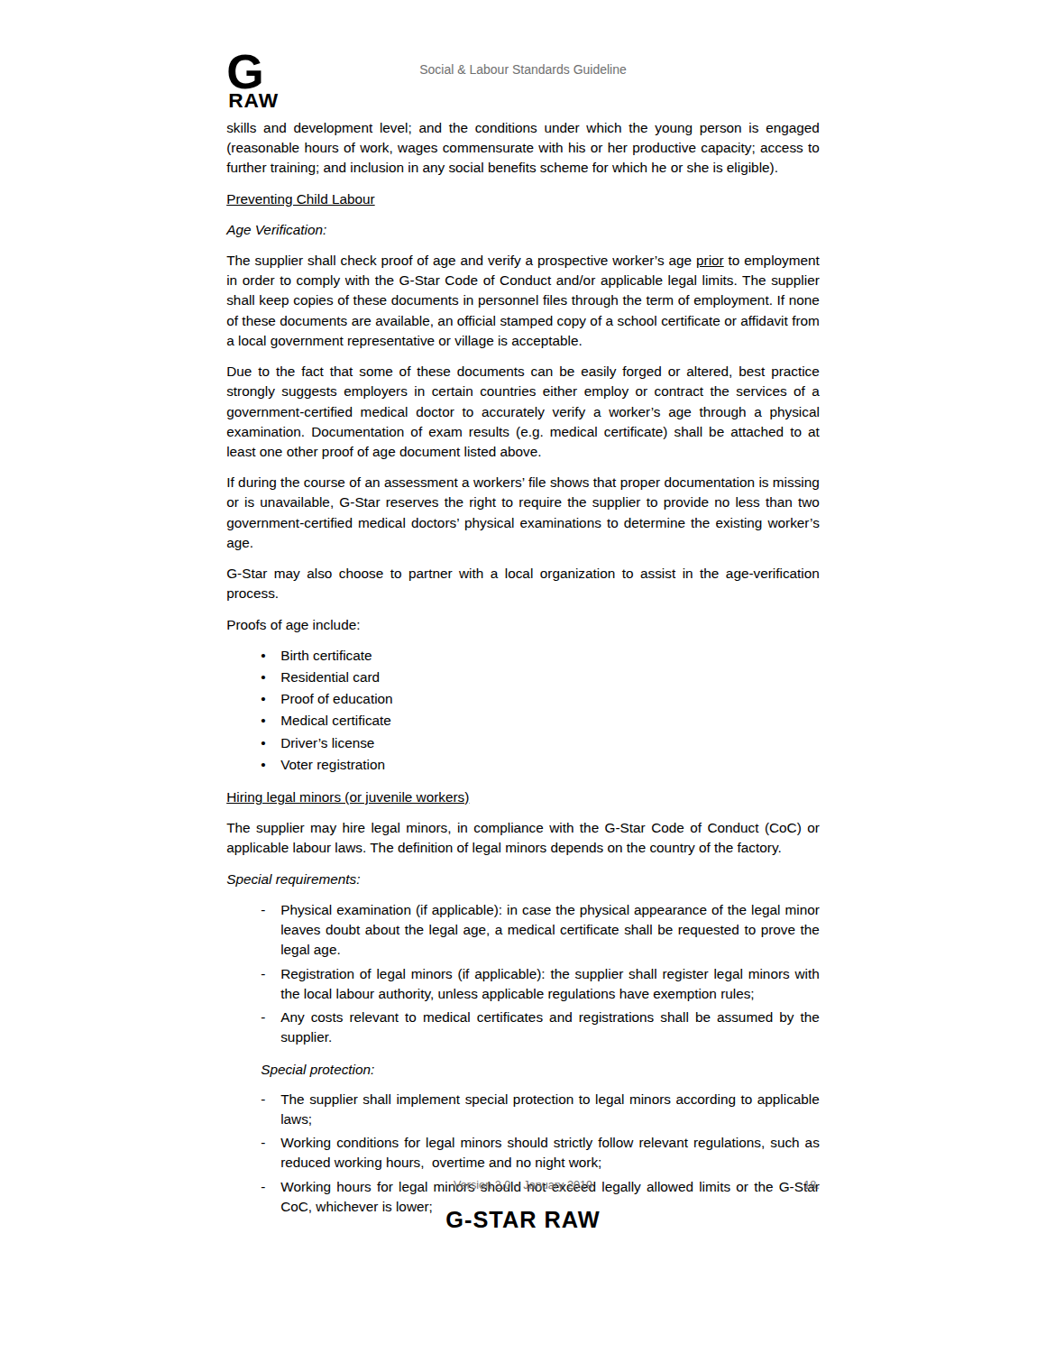G RAW
Social & Labour Standards Guideline
skills and development level; and the conditions under which the young person is engaged (reasonable hours of work, wages commensurate with his or her productive capacity; access to further training; and inclusion in any social benefits scheme for which he or she is eligible).
Preventing Child Labour
Age Verification:
The supplier shall check proof of age and verify a prospective worker’s age prior to employment in order to comply with the G-Star Code of Conduct and/or applicable legal limits. The supplier shall keep copies of these documents in personnel files through the term of employment. If none of these documents are available, an official stamped copy of a school certificate or affidavit from a local government representative or village is acceptable.
Due to the fact that some of these documents can be easily forged or altered, best practice strongly suggests employers in certain countries either employ or contract the services of a government-certified medical doctor to accurately verify a worker’s age through a physical examination. Documentation of exam results (e.g. medical certificate) shall be attached to at least one other proof of age document listed above.
If during the course of an assessment a workers’ file shows that proper documentation is missing or is unavailable, G-Star reserves the right to require the supplier to provide no less than two government-certified medical doctors’ physical examinations to determine the existing worker’s age.
G-Star may also choose to partner with a local organization to assist in the age-verification process.
Proofs of age include:
Birth certificate
Residential card
Proof of education
Medical certificate
Driver’s license
Voter registration
Hiring legal minors (or juvenile workers)
The supplier may hire legal minors, in compliance with the G-Star Code of Conduct (CoC) or applicable labour laws. The definition of legal minors depends on the country of the factory.
Special requirements:
Physical examination (if applicable): in case the physical appearance of the legal minor leaves doubt about the legal age, a medical certificate shall be requested to prove the legal age.
Registration of legal minors (if applicable): the supplier shall register legal minors with the local labour authority, unless applicable regulations have exemption rules;
Any costs relevant to medical certificates and registrations shall be assumed by the supplier.
Special protection:
The supplier shall implement special protection to legal minors according to applicable laws;
Working conditions for legal minors should strictly follow relevant regulations, such as reduced working hours, overtime and no night work;
Working hours for legal minors should not exceed legally allowed limits or the G-Star CoC, whichever is lower;
Version 2.0 – January 2019 18.
G-STAR RAW